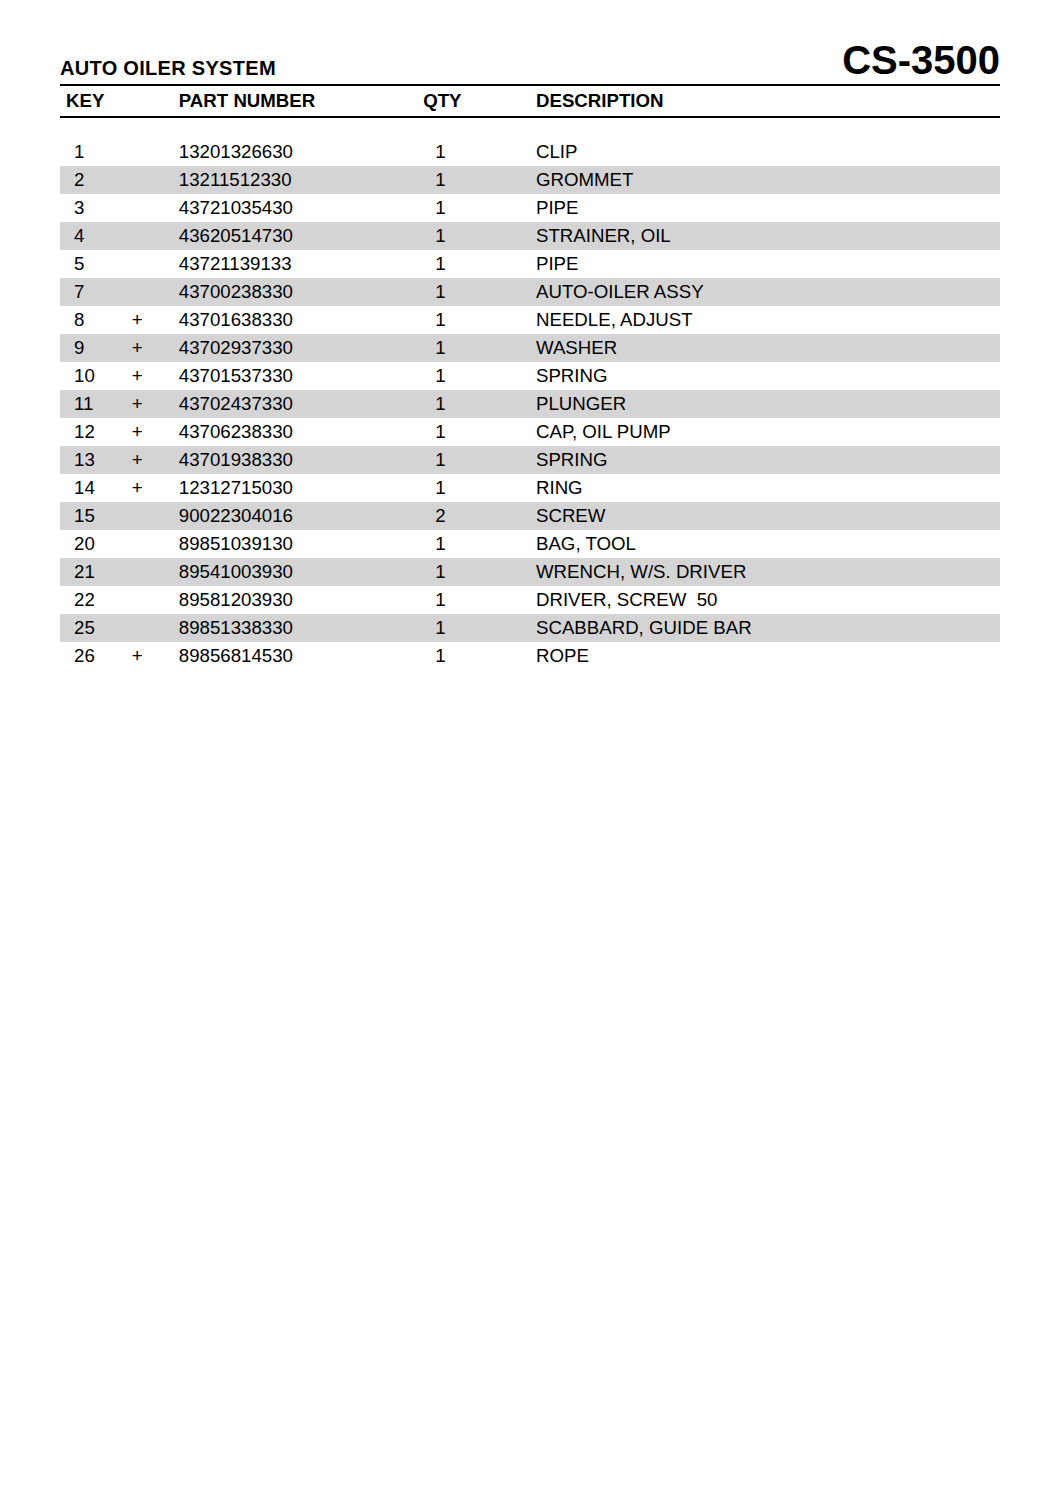AUTO OILER SYSTEM
CS-3500
| KEY | PART NUMBER | QTY | DESCRIPTION |
| --- | --- | --- | --- |
| 1 | | 13201326630 | 1 | CLIP |
| 2 | | 13211512330 | 1 | GROMMET |
| 3 | | 43721035430 | 1 | PIPE |
| 4 | | 43620514730 | 1 | STRAINER, OIL |
| 5 | | 43721139133 | 1 | PIPE |
| 7 | | 43700238330 | 1 | AUTO-OILER ASSY |
| 8 | + | 43701638330 | 1 | NEEDLE, ADJUST |
| 9 | + | 43702937330 | 1 | WASHER |
| 10 | + | 43701537330 | 1 | SPRING |
| 11 | + | 43702437330 | 1 | PLUNGER |
| 12 | + | 43706238330 | 1 | CAP, OIL PUMP |
| 13 | + | 43701938330 | 1 | SPRING |
| 14 | + | 12312715030 | 1 | RING |
| 15 | | 90022304016 | 2 | SCREW |
| 20 | | 89851039130 | 1 | BAG, TOOL |
| 21 | | 89541003930 | 1 | WRENCH, W/S. DRIVER |
| 22 | | 89581203930 | 1 | DRIVER, SCREW 50 |
| 25 | | 89851338330 | 1 | SCABBARD, GUIDE BAR |
| 26 | + | 89856814530 | 1 | ROPE |